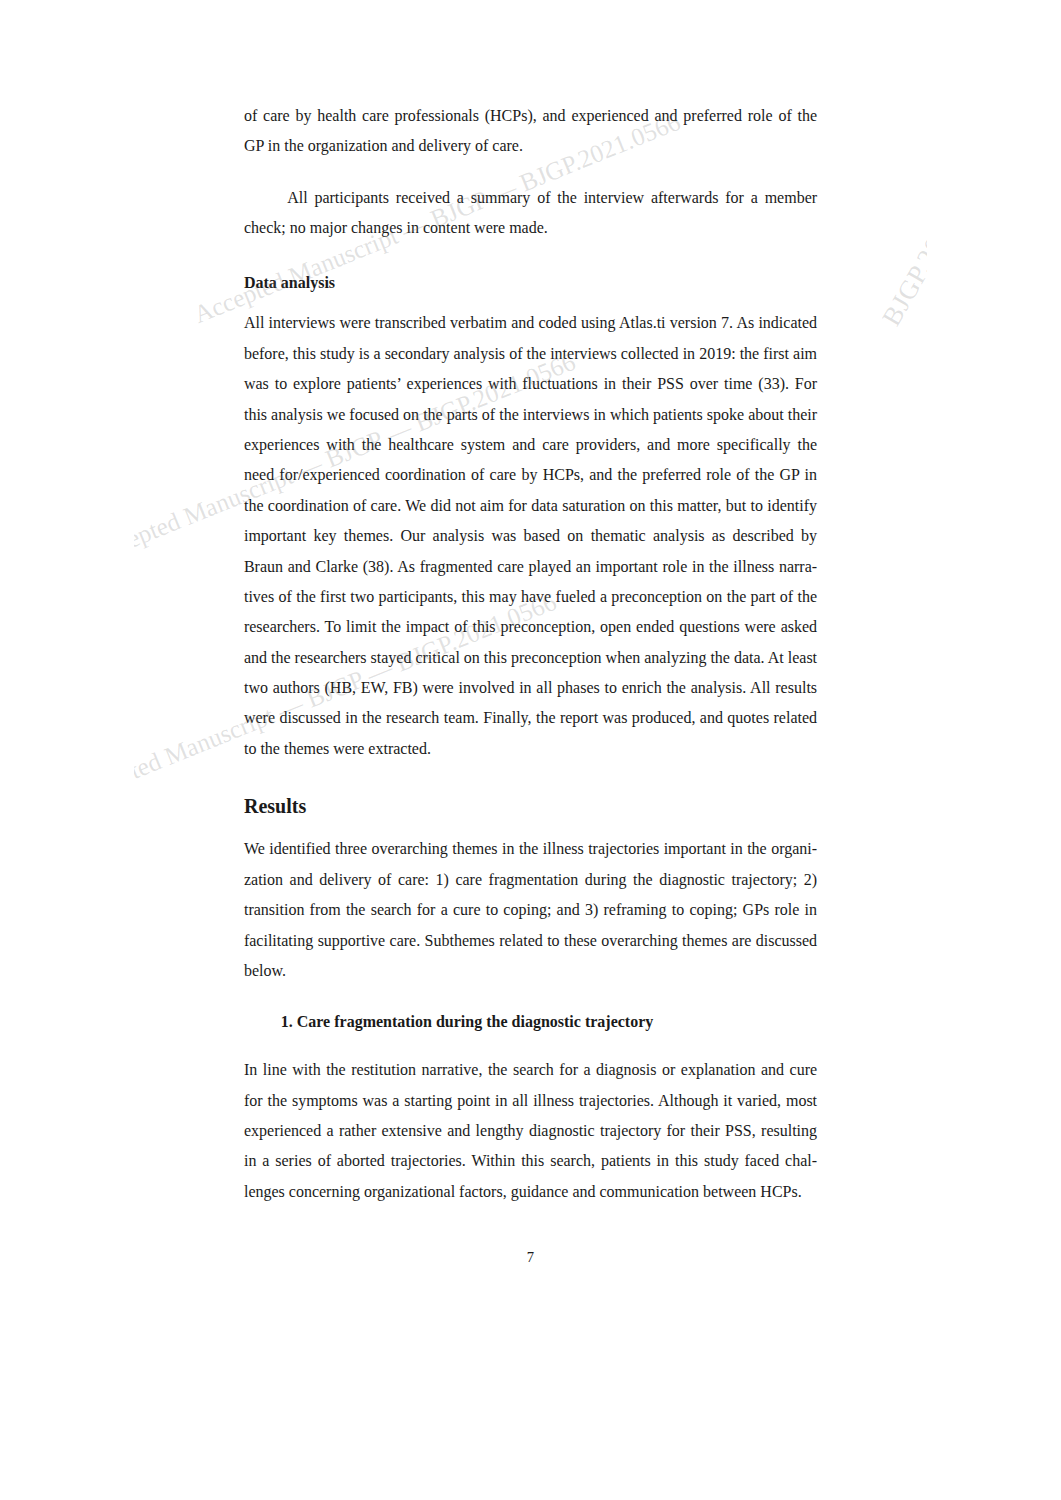BJGP.2021.0566
Accepted Manuscript — BJGP — BJGP.2021.0566
Accepted Manuscript — BJGP — BJGP.2021.0566
Accepted Manuscript — BJGP — BJGP.2021.0566
of care by health care professionals (HCPs), and experienced and preferred role of the GP in the organization and delivery of care.
All participants received a summary of the interview afterwards for a member check; no major changes in content were made.
Data analysis
All interviews were transcribed verbatim and coded using Atlas.ti version 7. As indicated before, this study is a secondary analysis of the interviews collected in 2019: the first aim was to explore patients’ experiences with fluctuations in their PSS over time (33). For this analysis we focused on the parts of the interviews in which patients spoke about their experiences with the healthcare system and care providers, and more specifically the need for/experienced coordination of care by HCPs, and the preferred role of the GP in the coordination of care. We did not aim for data saturation on this matter, but to identify important key themes. Our analysis was based on thematic analysis as described by Braun and Clarke (38). As fragmented care played an important role in the illness narratives of the first two participants, this may have fueled a preconception on the part of the researchers. To limit the impact of this preconception, open ended questions were asked and the researchers stayed critical on this preconception when analyzing the data. At least two authors (HB, EW, FB) were involved in all phases to enrich the analysis. All results were discussed in the research team. Finally, the report was produced, and quotes related to the themes were extracted.
Results
We identified three overarching themes in the illness trajectories important in the organization and delivery of care: 1) care fragmentation during the diagnostic trajectory; 2) transition from the search for a cure to coping; and 3) reframing to coping; GPs role in facilitating supportive care. Subthemes related to these overarching themes are discussed below.
Care fragmentation during the diagnostic trajectory
In line with the restitution narrative, the search for a diagnosis or explanation and cure for the symptoms was a starting point in all illness trajectories. Although it varied, most experienced a rather extensive and lengthy diagnostic trajectory for their PSS, resulting in a series of aborted trajectories. Within this search, patients in this study faced challenges concerning organizational factors, guidance and communication between HCPs.
7